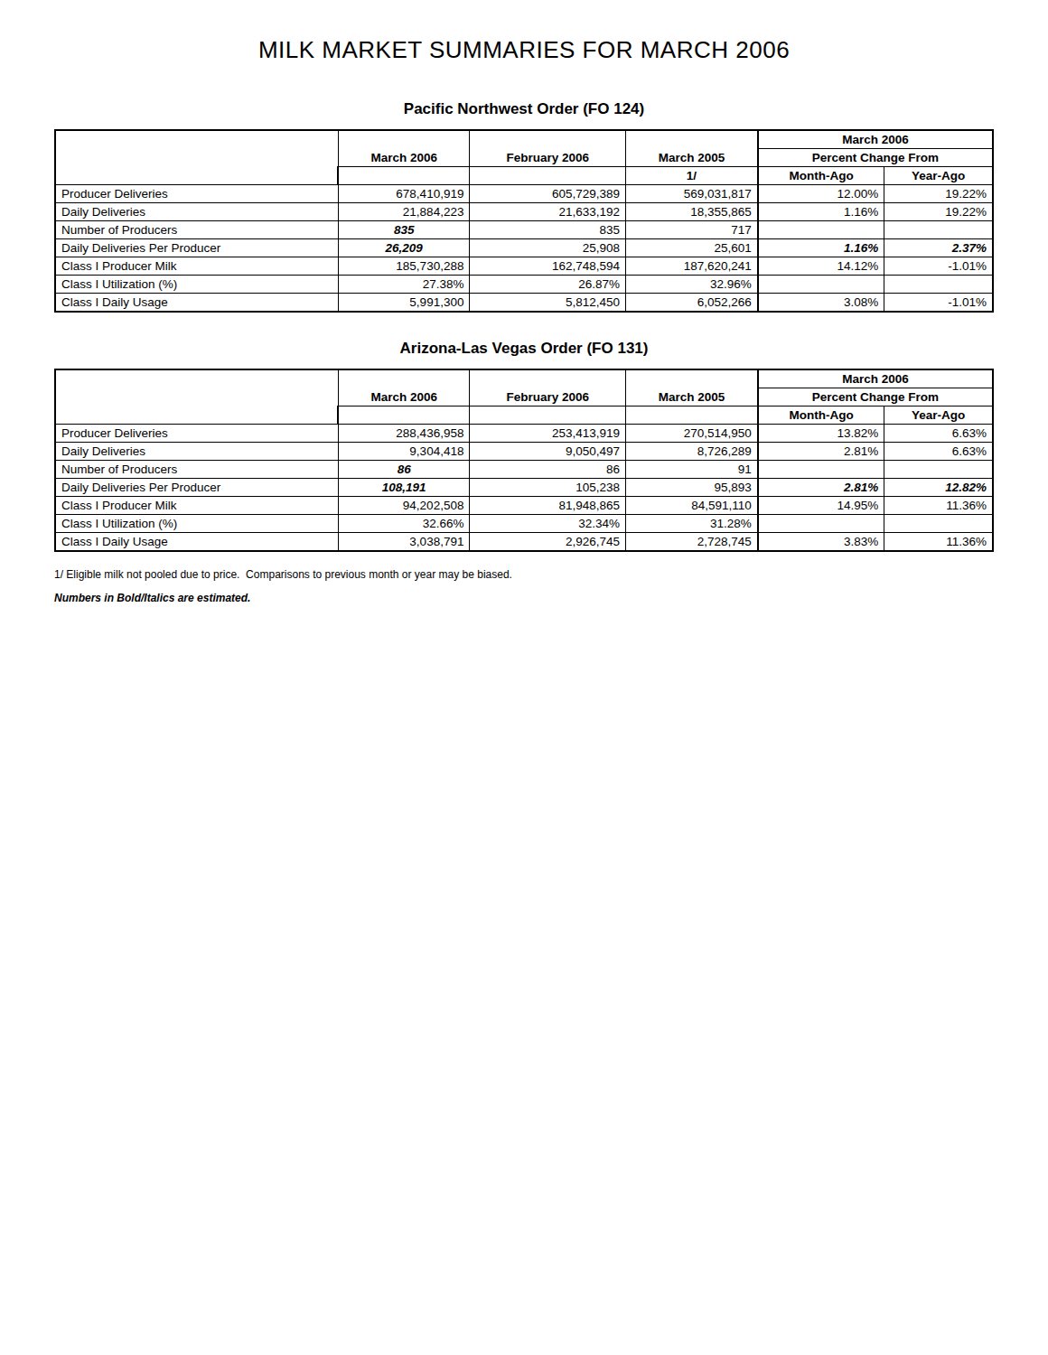MILK MARKET SUMMARIES FOR MARCH 2006
Pacific Northwest Order (FO 124)
| | March 2006 | February 2006 | March 2005 | March 2006 |
| --- | --- | --- | --- | --- |
| Percent Change From |
| | | 1/ | Month-Ago | Year-Ago |
| Producer Deliveries | 678,410,919 | 605,729,389 | 569,031,817 | 12.00% | 19.22% |
| Daily Deliveries | 21,884,223 | 21,633,192 | 18,355,865 | 1.16% | 19.22% |
| Number of Producers | 835 | 835 | 717 | | |
| Daily Deliveries Per Producer | 26,209 | 25,908 | 25,601 | 1.16% | 2.37% |
| Class I Producer Milk | 185,730,288 | 162,748,594 | 187,620,241 | 14.12% | -1.01% |
| Class I Utilization (%) | 27.38% | 26.87% | 32.96% | | |
| Class I Daily Usage | 5,991,300 | 5,812,450 | 6,052,266 | 3.08% | -1.01% |
Arizona-Las Vegas Order (FO 131)
| | March 2006 | February 2006 | March 2005 | March 2006 |
| --- | --- | --- | --- | --- |
| Percent Change From |
| | | | Month-Ago | Year-Ago |
| Producer Deliveries | 288,436,958 | 253,413,919 | 270,514,950 | 13.82% | 6.63% |
| Daily Deliveries | 9,304,418 | 9,050,497 | 8,726,289 | 2.81% | 6.63% |
| Number of Producers | 86 | 86 | 91 | | |
| Daily Deliveries Per Producer | 108,191 | 105,238 | 95,893 | 2.81% | 12.82% |
| Class I Producer Milk | 94,202,508 | 81,948,865 | 84,591,110 | 14.95% | 11.36% |
| Class I Utilization (%) | 32.66% | 32.34% | 31.28% | | |
| Class I Daily Usage | 3,038,791 | 2,926,745 | 2,728,745 | 3.83% | 11.36% |
1/ Eligible milk not pooled due to price. Comparisons to previous month or year may be biased.
Numbers in Bold/Italics are estimated.